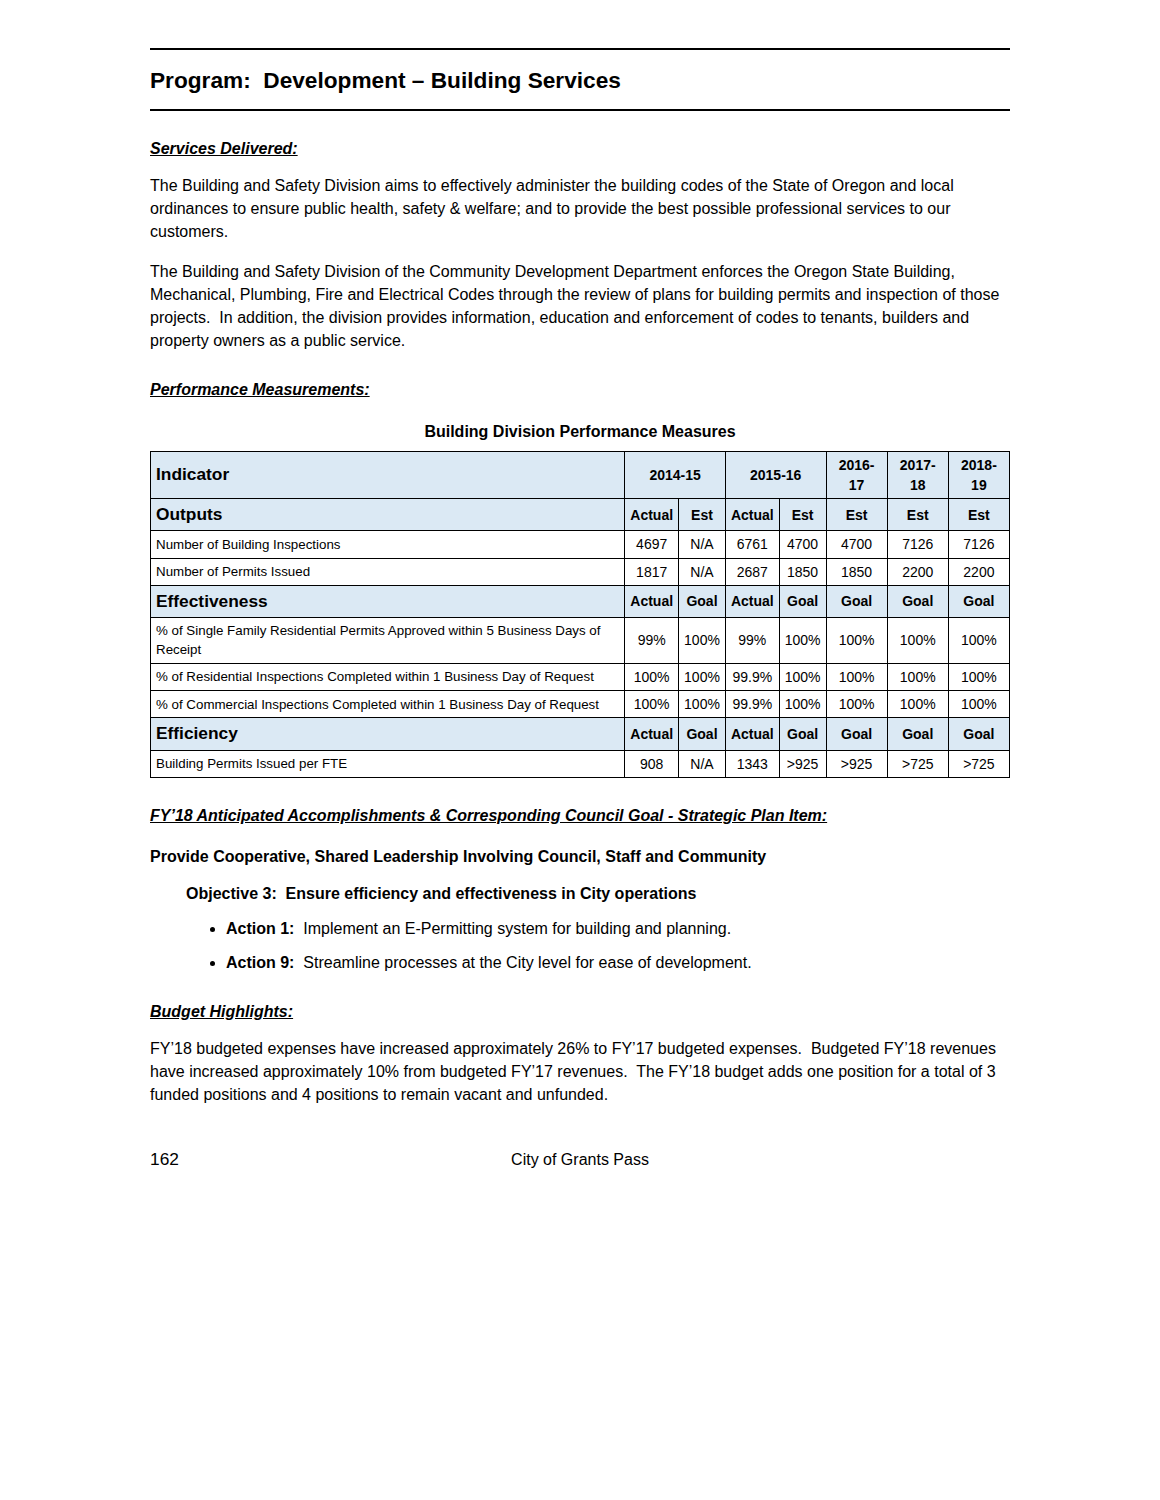Program: Development – Building Services
Services Delivered:
The Building and Safety Division aims to effectively administer the building codes of the State of Oregon and local ordinances to ensure public health, safety & welfare; and to provide the best possible professional services to our customers.
The Building and Safety Division of the Community Development Department enforces the Oregon State Building, Mechanical, Plumbing, Fire and Electrical Codes through the review of plans for building permits and inspection of those projects. In addition, the division provides information, education and enforcement of codes to tenants, builders and property owners as a public service.
Performance Measurements:
Building Division Performance Measures
| Indicator | 2014-15 | 2015-16 | 2016-17 | 2017-18 | 2018-19 |
| --- | --- | --- | --- | --- | --- |
| Outputs | Actual | Est | Actual | Est | Est | Est | Est |
| Number of Building Inspections | 4697 | N/A | 6761 | 4700 | 4700 | 7126 | 7126 |
| Number of Permits Issued | 1817 | N/A | 2687 | 1850 | 1850 | 2200 | 2200 |
| Effectiveness | Actual | Goal | Actual | Goal | Goal | Goal | Goal |
| % of Single Family Residential Permits Approved within 5 Business Days of Receipt | 99% | 100% | 99% | 100% | 100% | 100% | 100% |
| % of Residential Inspections Completed within 1 Business Day of Request | 100% | 100% | 99.9% | 100% | 100% | 100% | 100% |
| % of Commercial Inspections Completed within 1 Business Day of Request | 100% | 100% | 99.9% | 100% | 100% | 100% | 100% |
| Efficiency | Actual | Goal | Actual | Goal | Goal | Goal | Goal |
| Building Permits Issued per FTE | 908 | N/A | 1343 | >925 | >925 | >725 | >725 |
FY’18 Anticipated Accomplishments & Corresponding Council Goal - Strategic Plan Item:
Provide Cooperative, Shared Leadership Involving Council, Staff and Community
Objective 3: Ensure efficiency and effectiveness in City operations
Action 1: Implement an E-Permitting system for building and planning.
Action 9: Streamline processes at the City level for ease of development.
Budget Highlights:
FY’18 budgeted expenses have increased approximately 26% to FY’17 budgeted expenses. Budgeted FY’18 revenues have increased approximately 10% from budgeted FY’17 revenues. The FY’18 budget adds one position for a total of 3 funded positions and 4 positions to remain vacant and unfunded.
162
City of Grants Pass